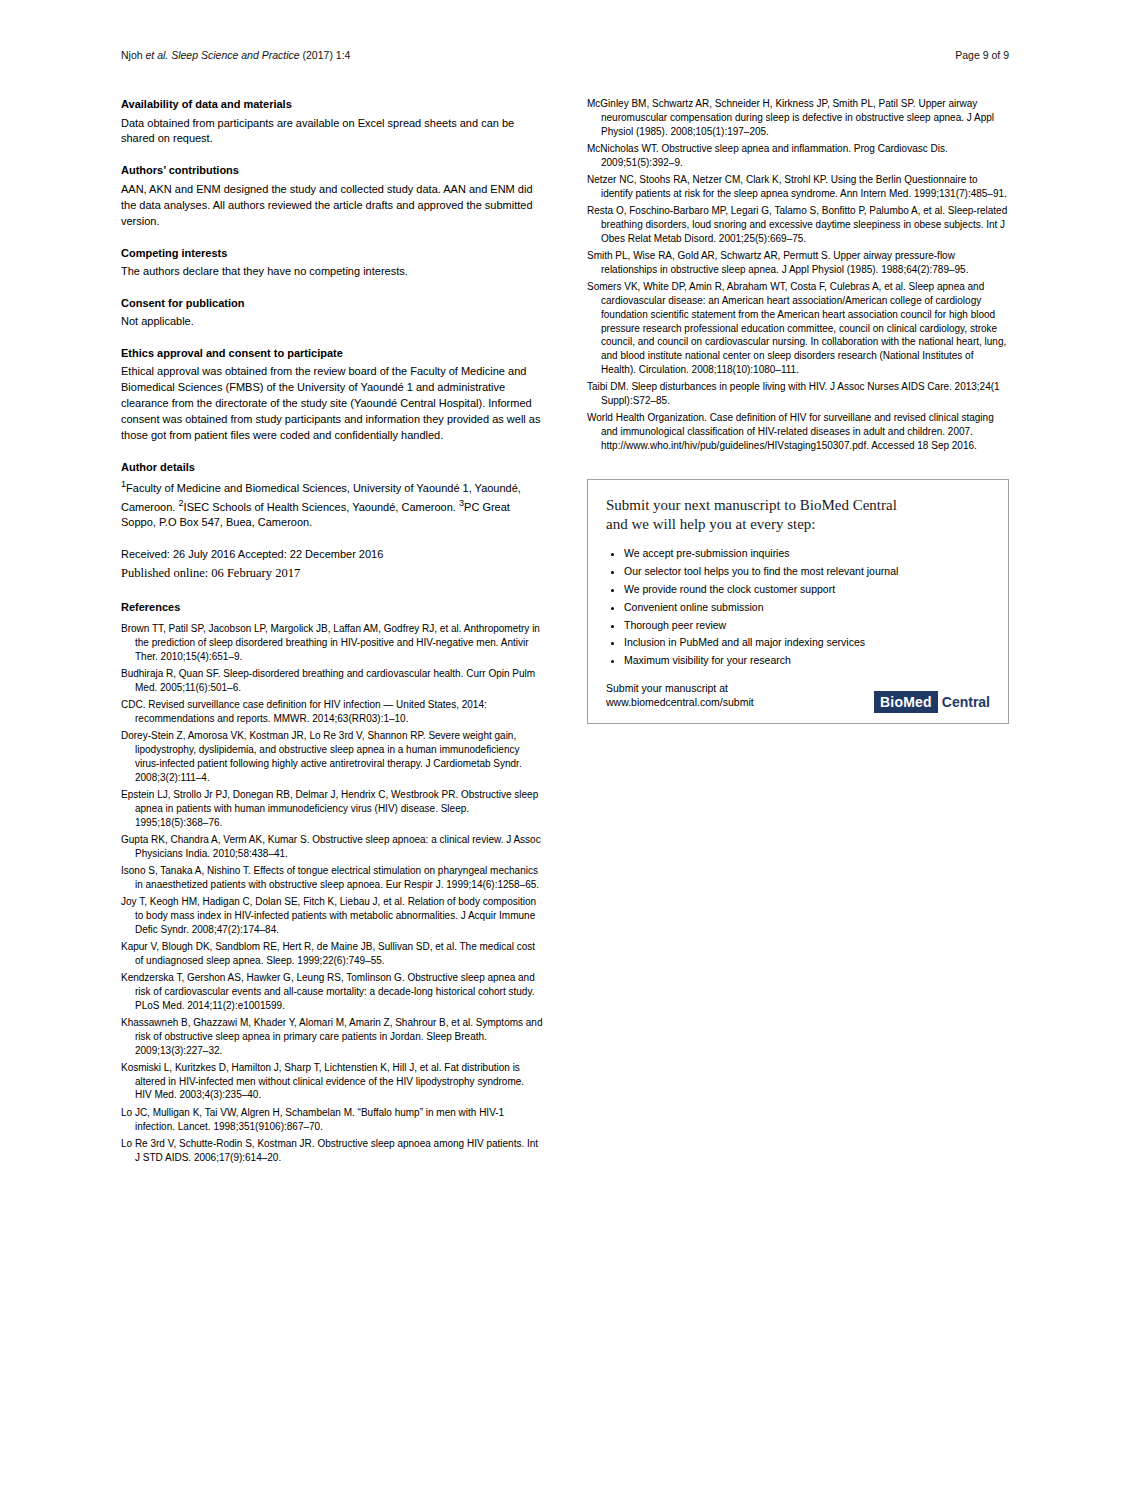Njoh et al. Sleep Science and Practice (2017) 1:4
Page 9 of 9
Availability of data and materials
Data obtained from participants are available on Excel spread sheets and can be shared on request.
Authors’ contributions
AAN, AKN and ENM designed the study and collected study data. AAN and ENM did the data analyses. All authors reviewed the article drafts and approved the submitted version.
Competing interests
The authors declare that they have no competing interests.
Consent for publication
Not applicable.
Ethics approval and consent to participate
Ethical approval was obtained from the review board of the Faculty of Medicine and Biomedical Sciences (FMBS) of the University of Yaoundé 1 and administrative clearance from the directorate of the study site (Yaoundé Central Hospital). Informed consent was obtained from study participants and information they provided as well as those got from patient files were coded and confidentially handled.
Author details
1Faculty of Medicine and Biomedical Sciences, University of Yaoundé 1, Yaoundé, Cameroon. 2ISEC Schools of Health Sciences, Yaoundé, Cameroon. 3PC Great Soppo, P.O Box 547, Buea, Cameroon.
Received: 26 July 2016 Accepted: 22 December 2016
Published online: 06 February 2017
References
Brown TT, Patil SP, Jacobson LP, Margolick JB, Laffan AM, Godfrey RJ, et al. Anthropometry in the prediction of sleep disordered breathing in HIV-positive and HIV-negative men. Antivir Ther. 2010;15(4):651–9.
Budhiraja R, Quan SF. Sleep-disordered breathing and cardiovascular health. Curr Opin Pulm Med. 2005;11(6):501–6.
CDC. Revised surveillance case definition for HIV infection — United States, 2014: recommendations and reports. MMWR. 2014;63(RR03):1–10.
Dorey-Stein Z, Amorosa VK, Kostman JR, Lo Re 3rd V, Shannon RP. Severe weight gain, lipodystrophy, dyslipidemia, and obstructive sleep apnea in a human immunodeficiency virus-infected patient following highly active antiretroviral therapy. J Cardiometab Syndr. 2008;3(2):111–4.
Epstein LJ, Strollo Jr PJ, Donegan RB, Delmar J, Hendrix C, Westbrook PR. Obstructive sleep apnea in patients with human immunodeficiency virus (HIV) disease. Sleep. 1995;18(5):368–76.
Gupta RK, Chandra A, Verm AK, Kumar S. Obstructive sleep apnoea: a clinical review. J Assoc Physicians India. 2010;58:438–41.
Isono S, Tanaka A, Nishino T. Effects of tongue electrical stimulation on pharyngeal mechanics in anaesthetized patients with obstructive sleep apnoea. Eur Respir J. 1999;14(6):1258–65.
Joy T, Keogh HM, Hadigan C, Dolan SE, Fitch K, Liebau J, et al. Relation of body composition to body mass index in HIV-infected patients with metabolic abnormalities. J Acquir Immune Defic Syndr. 2008;47(2):174–84.
Kapur V, Blough DK, Sandblom RE, Hert R, de Maine JB, Sullivan SD, et al. The medical cost of undiagnosed sleep apnea. Sleep. 1999;22(6):749–55.
Kendzerska T, Gershon AS, Hawker G, Leung RS, Tomlinson G. Obstructive sleep apnea and risk of cardiovascular events and all-cause mortality: a decade-long historical cohort study. PLoS Med. 2014;11(2):e1001599.
Khassawneh B, Ghazzawi M, Khader Y, Alomari M, Amarin Z, Shahrour B, et al. Symptoms and risk of obstructive sleep apnea in primary care patients in Jordan. Sleep Breath. 2009;13(3):227–32.
Kosmiski L, Kuritzkes D, Hamilton J, Sharp T, Lichtenstien K, Hill J, et al. Fat distribution is altered in HIV-infected men without clinical evidence of the HIV lipodystrophy syndrome. HIV Med. 2003;4(3):235–40.
Lo JC, Mulligan K, Tai VW, Algren H, Schambelan M. “Buffalo hump” in men with HIV-1 infection. Lancet. 1998;351(9106):867–70.
Lo Re 3rd V, Schutte-Rodin S, Kostman JR. Obstructive sleep apnoea among HIV patients. Int J STD AIDS. 2006;17(9):614–20.
McGinley BM, Schwartz AR, Schneider H, Kirkness JP, Smith PL, Patil SP. Upper airway neuromuscular compensation during sleep is defective in obstructive sleep apnea. J Appl Physiol (1985). 2008;105(1):197–205.
McNicholas WT. Obstructive sleep apnea and inflammation. Prog Cardiovasc Dis. 2009;51(5):392–9.
Netzer NC, Stoohs RA, Netzer CM, Clark K, Strohl KP. Using the Berlin Questionnaire to identify patients at risk for the sleep apnea syndrome. Ann Intern Med. 1999;131(7):485–91.
Resta O, Foschino-Barbaro MP, Legari G, Talamo S, Bonfitto P, Palumbo A, et al. Sleep-related breathing disorders, loud snoring and excessive daytime sleepiness in obese subjects. Int J Obes Relat Metab Disord. 2001;25(5):669–75.
Smith PL, Wise RA, Gold AR, Schwartz AR, Permutt S. Upper airway pressure-flow relationships in obstructive sleep apnea. J Appl Physiol (1985). 1988;64(2):789–95.
Somers VK, White DP, Amin R, Abraham WT, Costa F, Culebras A, et al. Sleep apnea and cardiovascular disease: an American heart association/American college of cardiology foundation scientific statement from the American heart association council for high blood pressure research professional education committee, council on clinical cardiology, stroke council, and council on cardiovascular nursing. In collaboration with the national heart, lung, and blood institute national center on sleep disorders research (National Institutes of Health). Circulation. 2008;118(10):1080–111.
Taibi DM. Sleep disturbances in people living with HIV. J Assoc Nurses AIDS Care. 2013;24(1 Suppl):S72–85.
World Health Organization. Case definition of HIV for surveillane and revised clinical staging and immunological classification of HIV-related diseases in adult and children. 2007. http://www.who.int/hiv/pub/guidelines/HIVstaging150307.pdf. Accessed 18 Sep 2016.
Submit your next manuscript to BioMed Central
and we will help you at every step:
We accept pre-submission inquiries
Our selector tool helps you to find the most relevant journal
We provide round the clock customer support
Convenient online submission
Thorough peer review
Inclusion in PubMed and all major indexing services
Maximum visibility for your research
Submit your manuscript at
www.biomedcentral.com/submit
BioMed Central